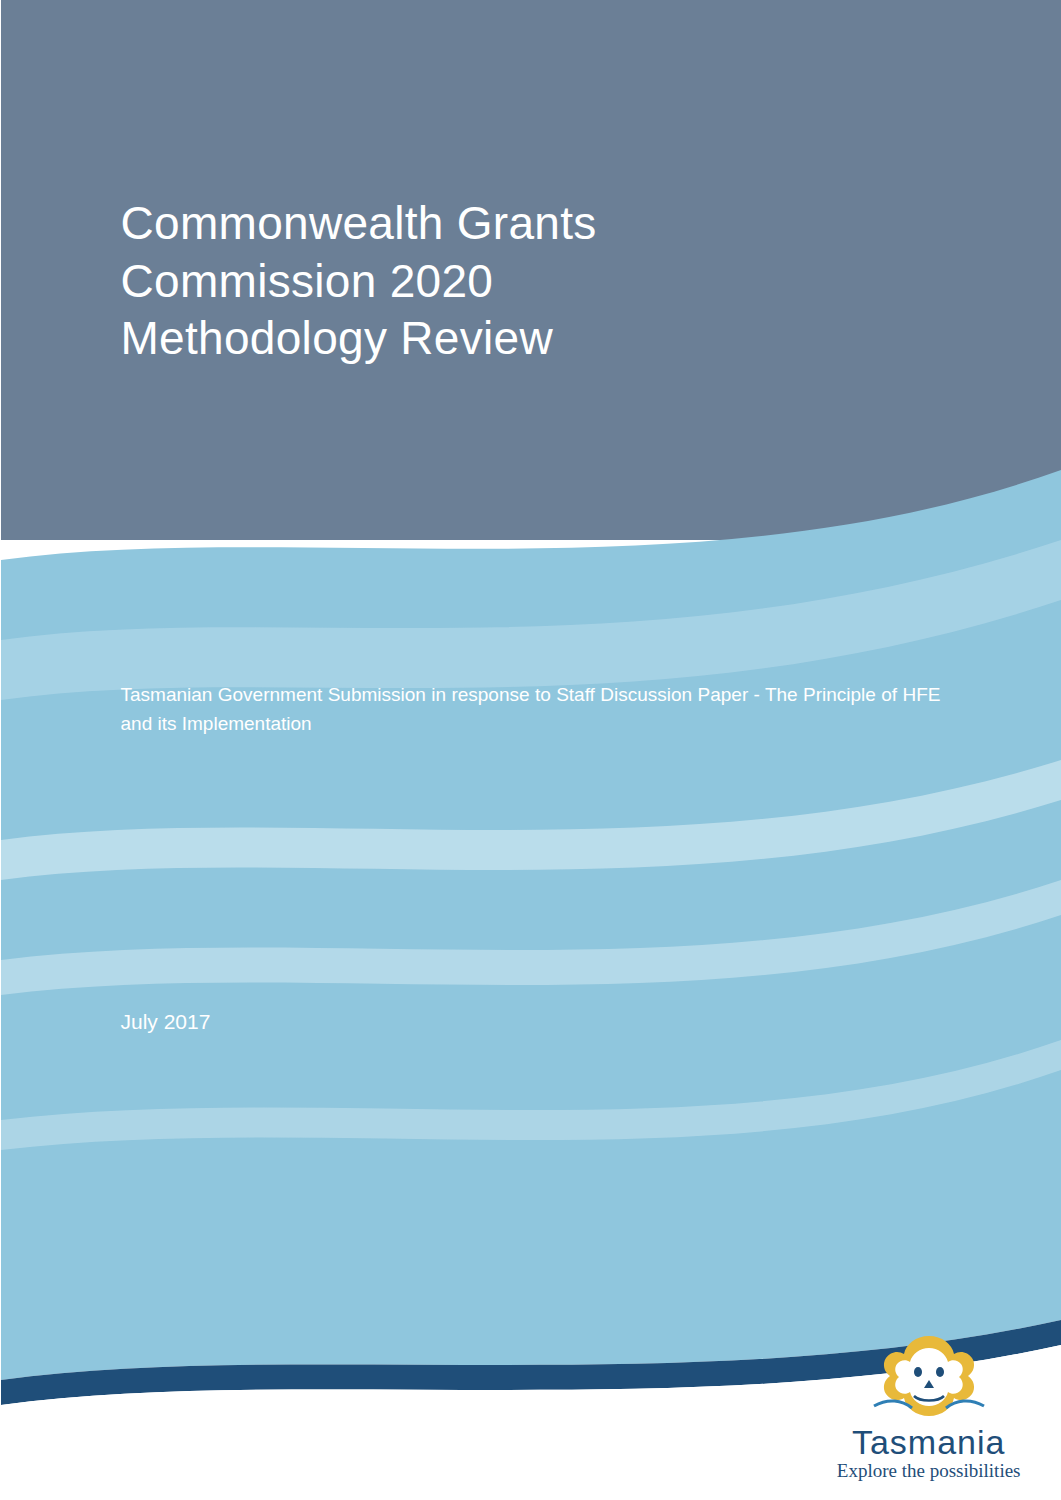Commonwealth Grants
Commission 2020
Methodology Review
Tasmanian Government Submission in response to Staff Discussion Paper - The Principle of HFE and its Implementation
July 2017
Tasmania
Explore the possibilities